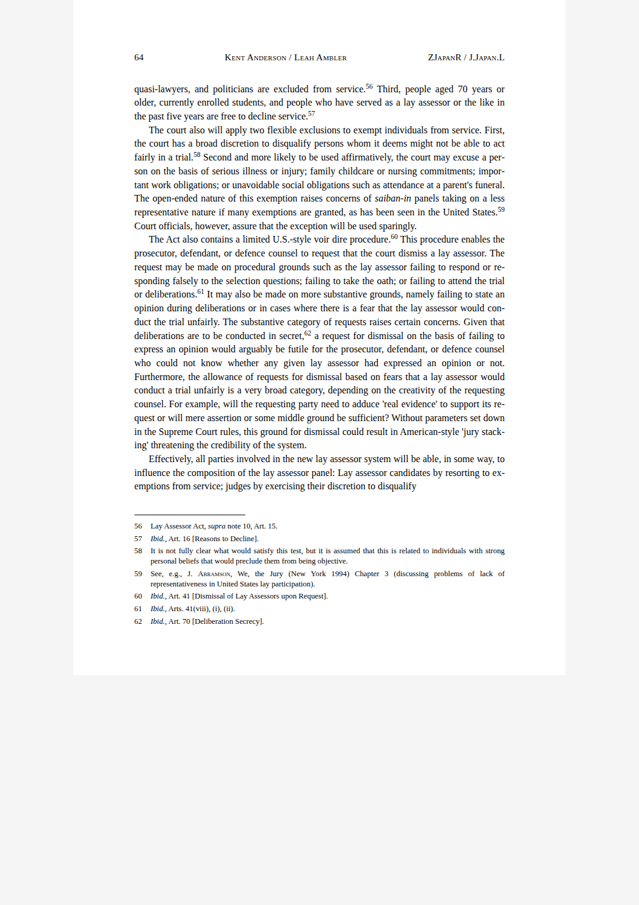64 Kent Anderson / Leah Ambler ZJapanR / J.Japan.L
quasi-lawyers, and politicians are excluded from service.56 Third, people aged 70 years or older, currently enrolled students, and people who have served as a lay assessor or the like in the past five years are free to decline service.57
The court also will apply two flexible exclusions to exempt individuals from service. First, the court has a broad discretion to disqualify persons whom it deems might not be able to act fairly in a trial.58 Second and more likely to be used affirmatively, the court may excuse a person on the basis of serious illness or injury; family childcare or nursing commitments; important work obligations; or unavoidable social obligations such as attendance at a parent's funeral. The open-ended nature of this exemption raises concerns of saiban-in panels taking on a less representative nature if many exemptions are granted, as has been seen in the United States.59 Court officials, however, assure that the exception will be used sparingly.
The Act also contains a limited U.S.-style voir dire procedure.60 This procedure enables the prosecutor, defendant, or defence counsel to request that the court dismiss a lay assessor. The request may be made on procedural grounds such as the lay assessor failing to respond or responding falsely to the selection questions; failing to take the oath; or failing to attend the trial or deliberations.61 It may also be made on more substantive grounds, namely failing to state an opinion during deliberations or in cases where there is a fear that the lay assessor would conduct the trial unfairly. The substantive category of requests raises certain concerns. Given that deliberations are to be conducted in secret,62 a request for dismissal on the basis of failing to express an opinion would arguably be futile for the prosecutor, defendant, or defence counsel who could not know whether any given lay assessor had expressed an opinion or not. Furthermore, the allowance of requests for dismissal based on fears that a lay assessor would conduct a trial unfairly is a very broad category, depending on the creativity of the requesting counsel. For example, will the requesting party need to adduce 'real evidence' to support its request or will mere assertion or some middle ground be sufficient? Without parameters set down in the Supreme Court rules, this ground for dismissal could result in American-style 'jury stacking' threatening the credibility of the system.
Effectively, all parties involved in the new lay assessor system will be able, in some way, to influence the composition of the lay assessor panel: Lay assessor candidates by resorting to exemptions from service; judges by exercising their discretion to disqualify
Lay Assessor Act, supra note 10, Art. 15.
Ibid., Art. 16 [Reasons to Decline].
It is not fully clear what would satisfy this test, but it is assumed that this is related to individuals with strong personal beliefs that would preclude them from being objective.
See, e.g., J. Abramson, We, the Jury (New York 1994) Chapter 3 (discussing problems of lack of representativeness in United States lay participation).
Ibid., Art. 41 [Dismissal of Lay Assessors upon Request].
Ibid., Arts. 41(viii), (i), (ii).
Ibid., Art. 70 [Deliberation Secrecy].